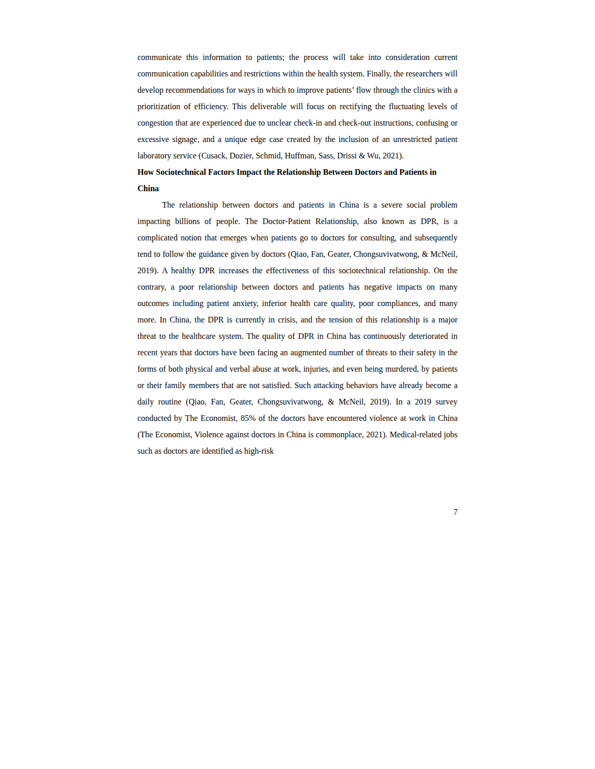communicate this information to patients; the process will take into consideration current communication capabilities and restrictions within the health system. Finally, the researchers will develop recommendations for ways in which to improve patients’ flow through the clinics with a prioritization of efficiency. This deliverable will focus on rectifying the fluctuating levels of congestion that are experienced due to unclear check-in and check-out instructions, confusing or excessive signage, and a unique edge case created by the inclusion of an unrestricted patient laboratory service (Cusack, Dozier, Schmid, Huffman, Sass, Drissi & Wu, 2021).
How Sociotechnical Factors Impact the Relationship Between Doctors and Patients in China
The relationship between doctors and patients in China is a severe social problem impacting billions of people. The Doctor-Patient Relationship, also known as DPR, is a complicated notion that emerges when patients go to doctors for consulting, and subsequently tend to follow the guidance given by doctors (Qiao, Fan, Geater, Chongsuvivatwong, & McNeil, 2019). A healthy DPR increases the effectiveness of this sociotechnical relationship. On the contrary, a poor relationship between doctors and patients has negative impacts on many outcomes including patient anxiety, inferior health care quality, poor compliances, and many more. In China, the DPR is currently in crisis, and the tension of this relationship is a major threat to the healthcare system. The quality of DPR in China has continuously deteriorated in recent years that doctors have been facing an augmented number of threats to their safety in the forms of both physical and verbal abuse at work, injuries, and even being murdered, by patients or their family members that are not satisfied. Such attacking behaviors have already become a daily routine (Qiao, Fan, Geater, Chongsuvivatwong, & McNeil, 2019). In a 2019 survey conducted by The Economist, 85% of the doctors have encountered violence at work in China (The Economist, Violence against doctors in China is commonplace, 2021). Medical-related jobs such as doctors are identified as high-risk
7